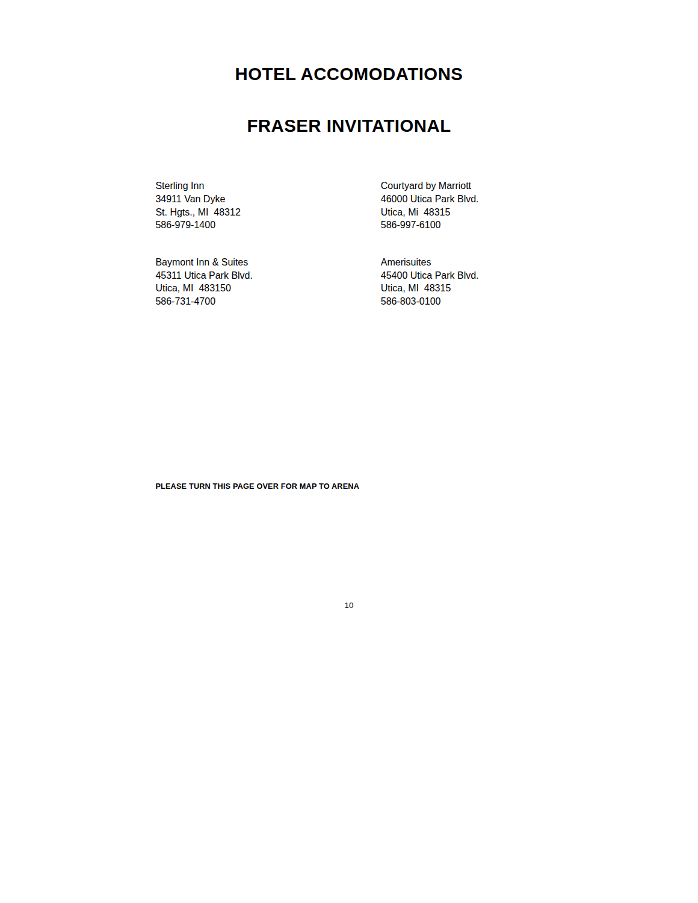HOTEL ACCOMODATIONS
FRASER INVITATIONAL
| Sterling Inn 34911 Van Dyke St. Hgts., MI 48312 586-979-1400 | Courtyard by Marriott 46000 Utica Park Blvd. Utica, Mi 48315 586-997-6100 |
| Baymont Inn & Suites 45311 Utica Park Blvd. Utica, MI 483150 586-731-4700 | Amerisuites 45400 Utica Park Blvd. Utica, MI 48315 586-803-0100 |
PLEASE TURN THIS PAGE OVER FOR MAP TO ARENA
10